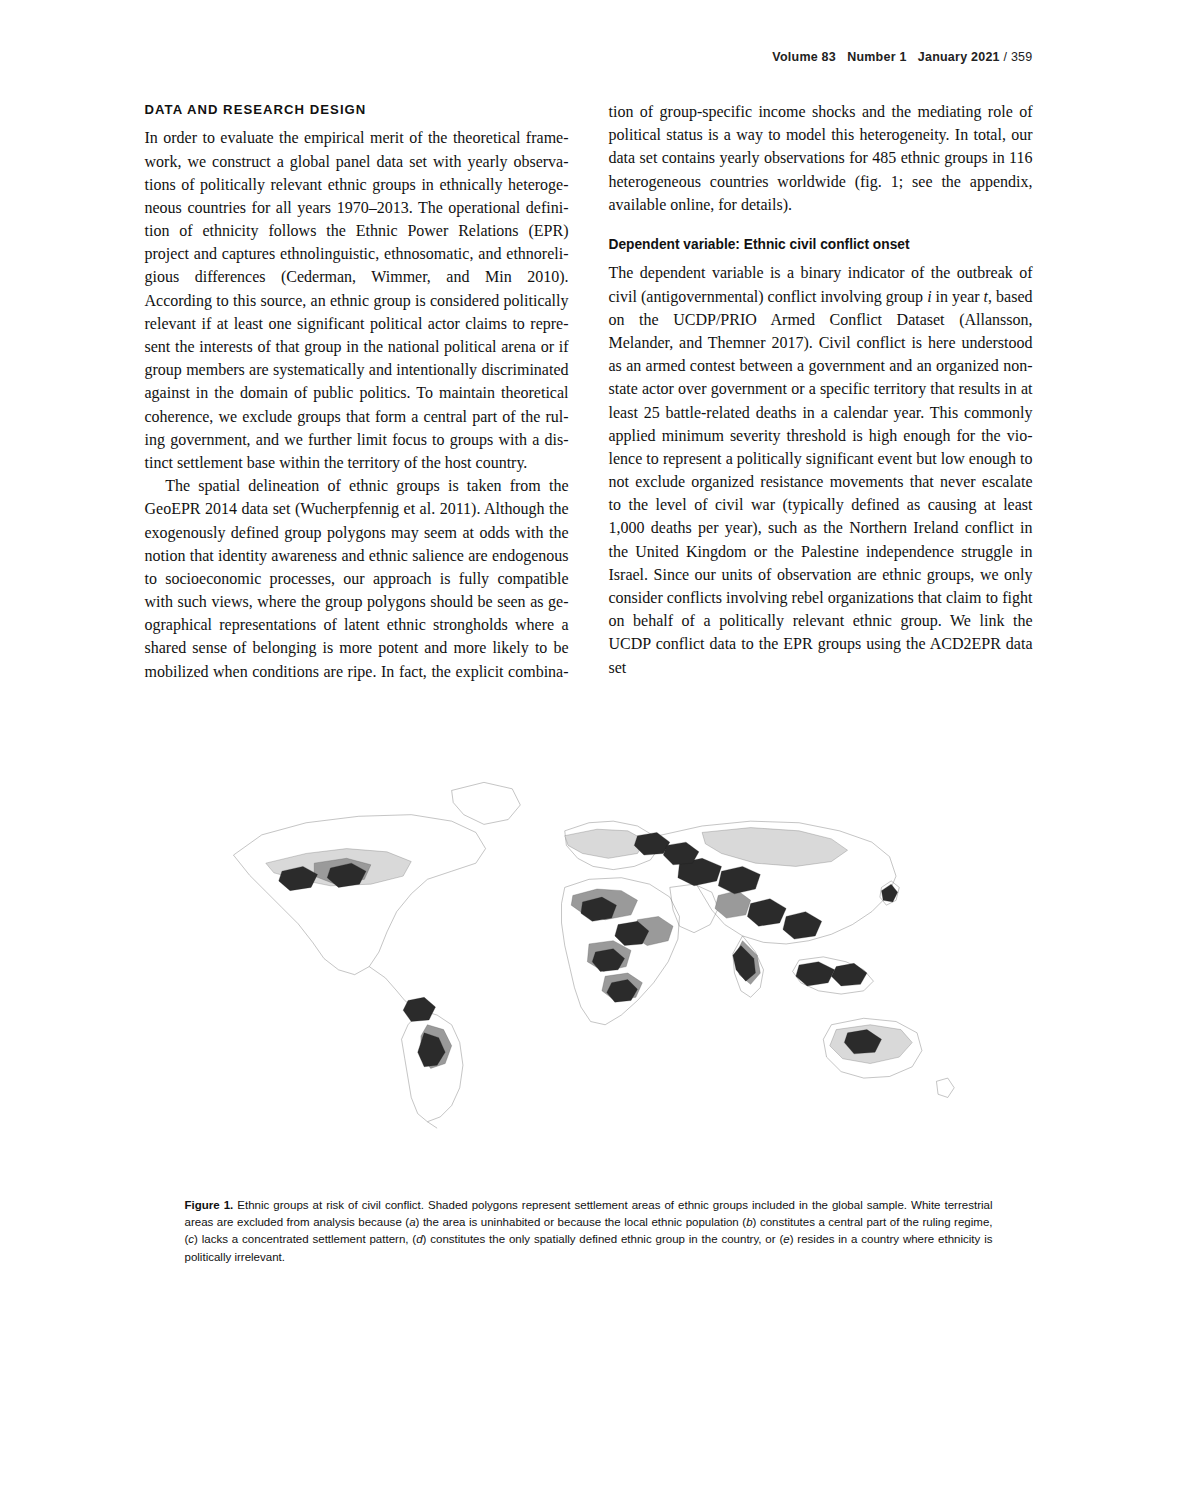Volume 83 Number 1 January 2021 / 359
Data and Research Design
In order to evaluate the empirical merit of the theoretical framework, we construct a global panel data set with yearly observations of politically relevant ethnic groups in ethnically heterogeneous countries for all years 1970–2013. The operational definition of ethnicity follows the Ethnic Power Relations (EPR) project and captures ethnolinguistic, ethnosomatic, and ethnoreligious differences (Cederman, Wimmer, and Min 2010). According to this source, an ethnic group is considered politically relevant if at least one significant political actor claims to represent the interests of that group in the national political arena or if group members are systematically and intentionally discriminated against in the domain of public politics. To maintain theoretical coherence, we exclude groups that form a central part of the ruling government, and we further limit focus to groups with a distinct settlement base within the territory of the host country.
The spatial delineation of ethnic groups is taken from the GeoEPR 2014 data set (Wucherpfennig et al. 2011). Although the exogenously defined group polygons may seem at odds with the notion that identity awareness and ethnic salience are endogenous to socioeconomic processes, our approach is fully compatible with such views, where the group polygons should be seen as geographical representations of latent ethnic strongholds where a shared sense of belonging is more potent and more likely to be mobilized when conditions are ripe. In fact, the explicit combination of group-specific income shocks and the mediating role of political status is a way to model this heterogeneity. In total, our data set contains yearly observations for 485 ethnic groups in 116 heterogeneous countries worldwide (fig. 1; see the appendix, available online, for details).
Dependent variable: Ethnic civil conflict onset
The dependent variable is a binary indicator of the outbreak of civil (antigovernmental) conflict involving group i in year t, based on the UCDP/PRIO Armed Conflict Dataset (Allansson, Melander, and Themner 2017). Civil conflict is here understood as an armed contest between a government and an organized nonstate actor over government or a specific territory that results in at least 25 battle-related deaths in a calendar year. This commonly applied minimum severity threshold is high enough for the violence to represent a politically significant event but low enough to not exclude organized resistance movements that never escalate to the level of civil war (typically defined as causing at least 1,000 deaths per year), such as the Northern Ireland conflict in the United Kingdom or the Palestine independence struggle in Israel. Since our units of observation are ethnic groups, we only consider conflicts involving rebel organizations that claim to fight on behalf of a politically relevant ethnic group. We link the UCDP conflict data to the EPR groups using the ACD2EPR data set
Figure 1. Ethnic groups at risk of civil conflict. Shaded polygons represent settlement areas of ethnic groups included in the global sample. White terrestrial areas are excluded from analysis because (a) the area is uninhabited or because the local ethnic population (b) constitutes a central part of the ruling regime, (c) lacks a concentrated settlement pattern, (d) constitutes the only spatially defined ethnic group in the country, or (e) resides in a country where ethnicity is politically irrelevant.